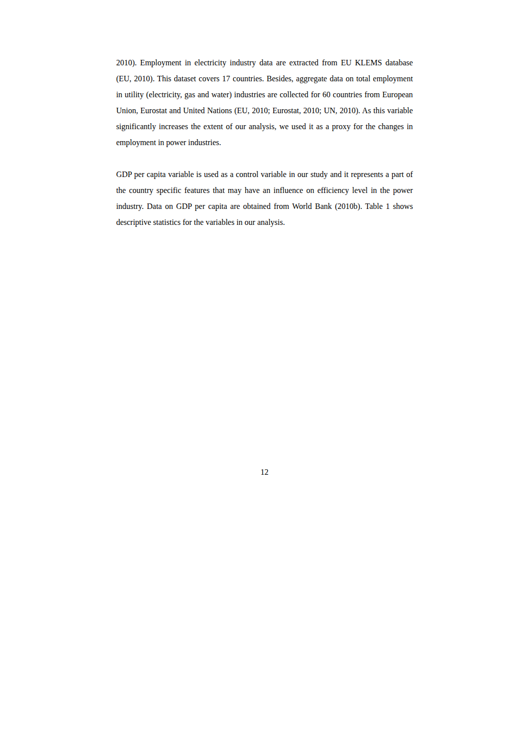2010). Employment in electricity industry data are extracted from EU KLEMS database (EU, 2010). This dataset covers 17 countries. Besides, aggregate data on total employment in utility (electricity, gas and water) industries are collected for 60 countries from European Union, Eurostat and United Nations (EU, 2010; Eurostat, 2010; UN, 2010). As this variable significantly increases the extent of our analysis, we used it as a proxy for the changes in employment in power industries.
GDP per capita variable is used as a control variable in our study and it represents a part of the country specific features that may have an influence on efficiency level in the power industry. Data on GDP per capita are obtained from World Bank (2010b). Table 1 shows descriptive statistics for the variables in our analysis.
12